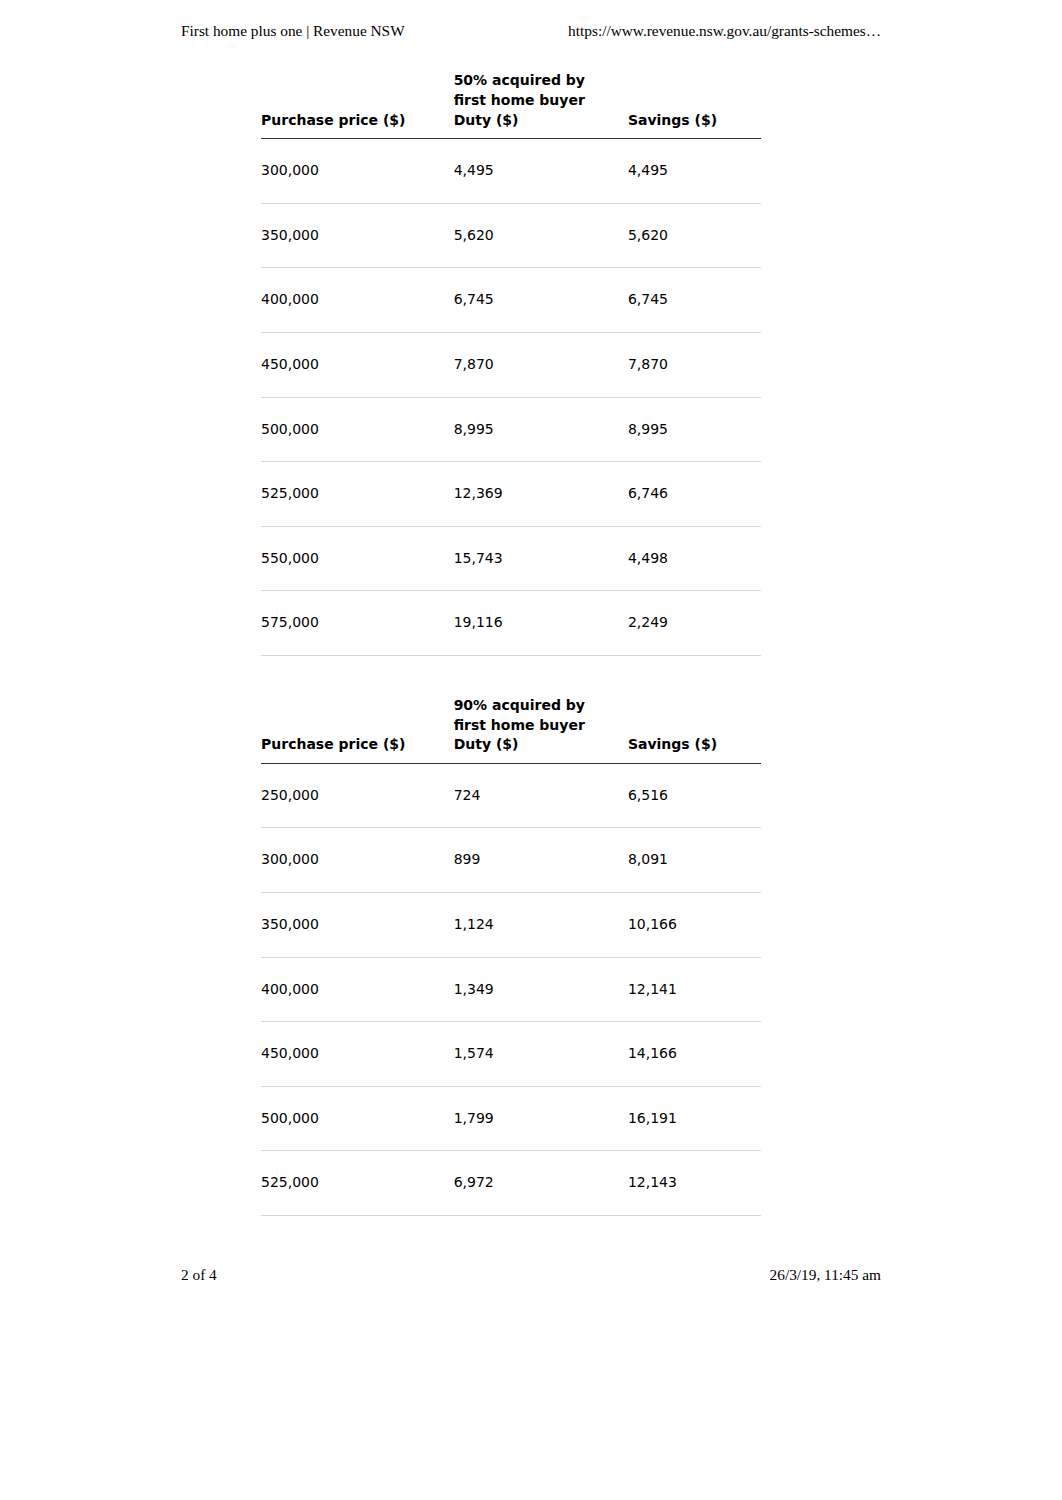First home plus one | Revenue NSW
https://www.revenue.nsw.gov.au/grants-schemes…
| Purchase price ($) | 50% acquired by first home buyer Duty ($) | Savings ($) |
| --- | --- | --- |
| 300,000 | 4,495 | 4,495 |
| 350,000 | 5,620 | 5,620 |
| 400,000 | 6,745 | 6,745 |
| 450,000 | 7,870 | 7,870 |
| 500,000 | 8,995 | 8,995 |
| 525,000 | 12,369 | 6,746 |
| 550,000 | 15,743 | 4,498 |
| 575,000 | 19,116 | 2,249 |
| Purchase price ($) | 90% acquired by first home buyer Duty ($) | Savings ($) |
| --- | --- | --- |
| 250,000 | 724 | 6,516 |
| 300,000 | 899 | 8,091 |
| 350,000 | 1,124 | 10,166 |
| 400,000 | 1,349 | 12,141 |
| 450,000 | 1,574 | 14,166 |
| 500,000 | 1,799 | 16,191 |
| 525,000 | 6,972 | 12,143 |
2 of 4
26/3/19, 11:45 am